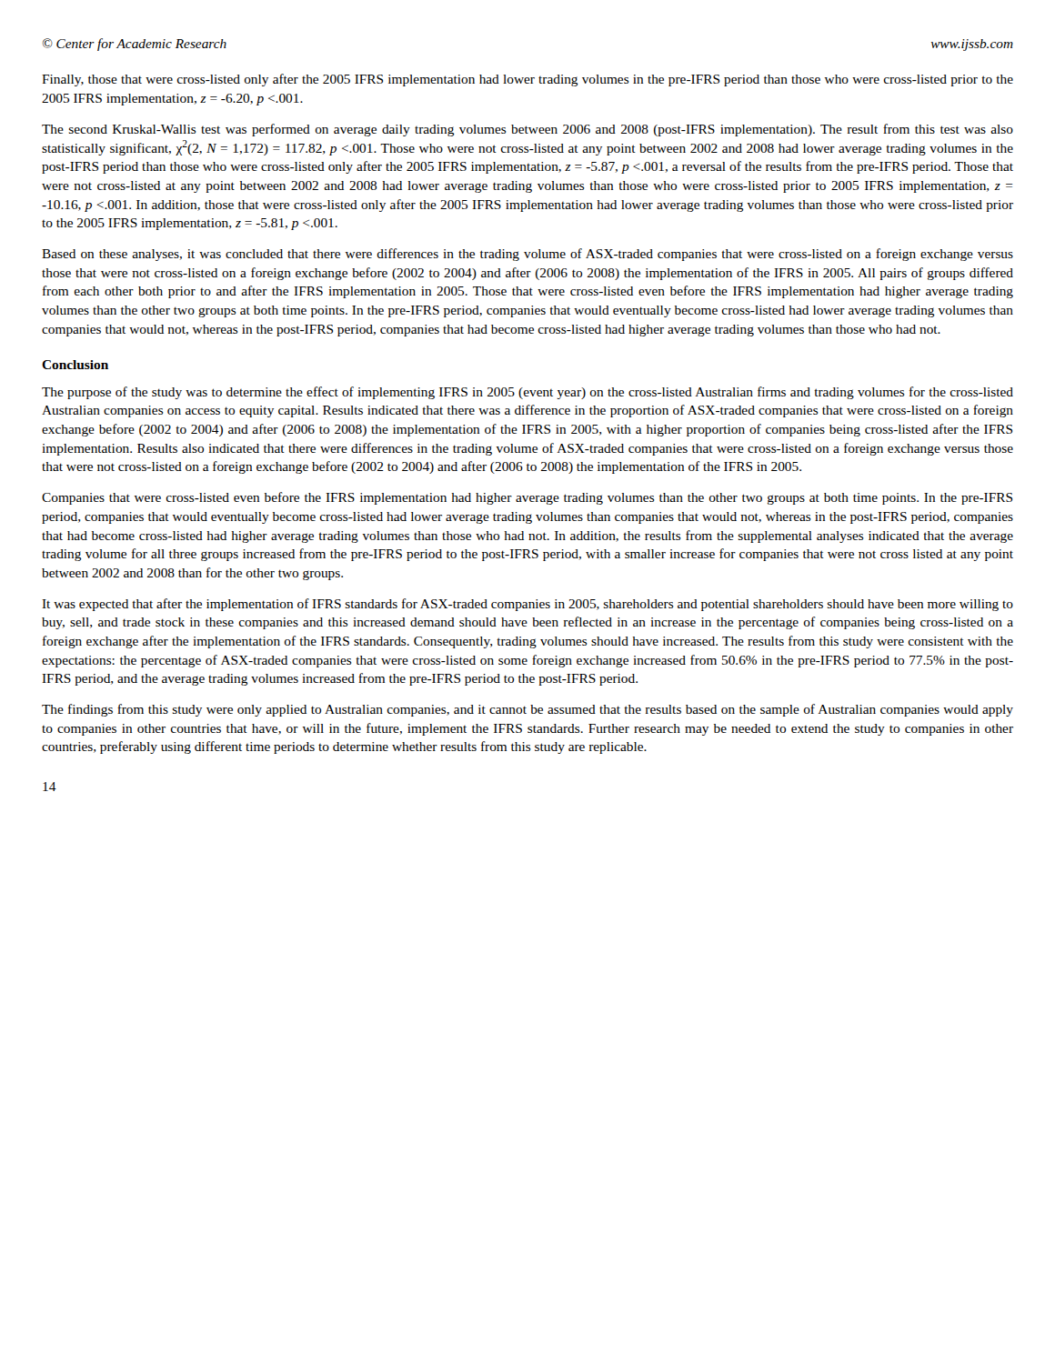© Center for Academic Research www.ijssb.com
Finally, those that were cross-listed only after the 2005 IFRS implementation had lower trading volumes in the pre-IFRS period than those who were cross-listed prior to the 2005 IFRS implementation, z = -6.20, p <.001.
The second Kruskal-Wallis test was performed on average daily trading volumes between 2006 and 2008 (post-IFRS implementation). The result from this test was also statistically significant, χ2(2, N = 1,172) = 117.82, p <.001. Those who were not cross-listed at any point between 2002 and 2008 had lower average trading volumes in the post-IFRS period than those who were cross-listed only after the 2005 IFRS implementation, z = -5.87, p <.001, a reversal of the results from the pre-IFRS period. Those that were not cross-listed at any point between 2002 and 2008 had lower average trading volumes than those who were cross-listed prior to 2005 IFRS implementation, z = -10.16, p <.001. In addition, those that were cross-listed only after the 2005 IFRS implementation had lower average trading volumes than those who were cross-listed prior to the 2005 IFRS implementation, z = -5.81, p <.001.
Based on these analyses, it was concluded that there were differences in the trading volume of ASX-traded companies that were cross-listed on a foreign exchange versus those that were not cross-listed on a foreign exchange before (2002 to 2004) and after (2006 to 2008) the implementation of the IFRS in 2005. All pairs of groups differed from each other both prior to and after the IFRS implementation in 2005. Those that were cross-listed even before the IFRS implementation had higher average trading volumes than the other two groups at both time points. In the pre-IFRS period, companies that would eventually become cross-listed had lower average trading volumes than companies that would not, whereas in the post-IFRS period, companies that had become cross-listed had higher average trading volumes than those who had not.
Conclusion
The purpose of the study was to determine the effect of implementing IFRS in 2005 (event year) on the cross-listed Australian firms and trading volumes for the cross-listed Australian companies on access to equity capital. Results indicated that there was a difference in the proportion of ASX-traded companies that were cross-listed on a foreign exchange before (2002 to 2004) and after (2006 to 2008) the implementation of the IFRS in 2005, with a higher proportion of companies being cross-listed after the IFRS implementation. Results also indicated that there were differences in the trading volume of ASX-traded companies that were cross-listed on a foreign exchange versus those that were not cross-listed on a foreign exchange before (2002 to 2004) and after (2006 to 2008) the implementation of the IFRS in 2005.
Companies that were cross-listed even before the IFRS implementation had higher average trading volumes than the other two groups at both time points. In the pre-IFRS period, companies that would eventually become cross-listed had lower average trading volumes than companies that would not, whereas in the post-IFRS period, companies that had become cross-listed had higher average trading volumes than those who had not. In addition, the results from the supplemental analyses indicated that the average trading volume for all three groups increased from the pre-IFRS period to the post-IFRS period, with a smaller increase for companies that were not cross listed at any point between 2002 and 2008 than for the other two groups.
It was expected that after the implementation of IFRS standards for ASX-traded companies in 2005, shareholders and potential shareholders should have been more willing to buy, sell, and trade stock in these companies and this increased demand should have been reflected in an increase in the percentage of companies being cross-listed on a foreign exchange after the implementation of the IFRS standards. Consequently, trading volumes should have increased. The results from this study were consistent with the expectations: the percentage of ASX-traded companies that were cross-listed on some foreign exchange increased from 50.6% in the pre-IFRS period to 77.5% in the post-IFRS period, and the average trading volumes increased from the pre-IFRS period to the post-IFRS period.
The findings from this study were only applied to Australian companies, and it cannot be assumed that the results based on the sample of Australian companies would apply to companies in other countries that have, or will in the future, implement the IFRS standards. Further research may be needed to extend the study to companies in other countries, preferably using different time periods to determine whether results from this study are replicable.
14